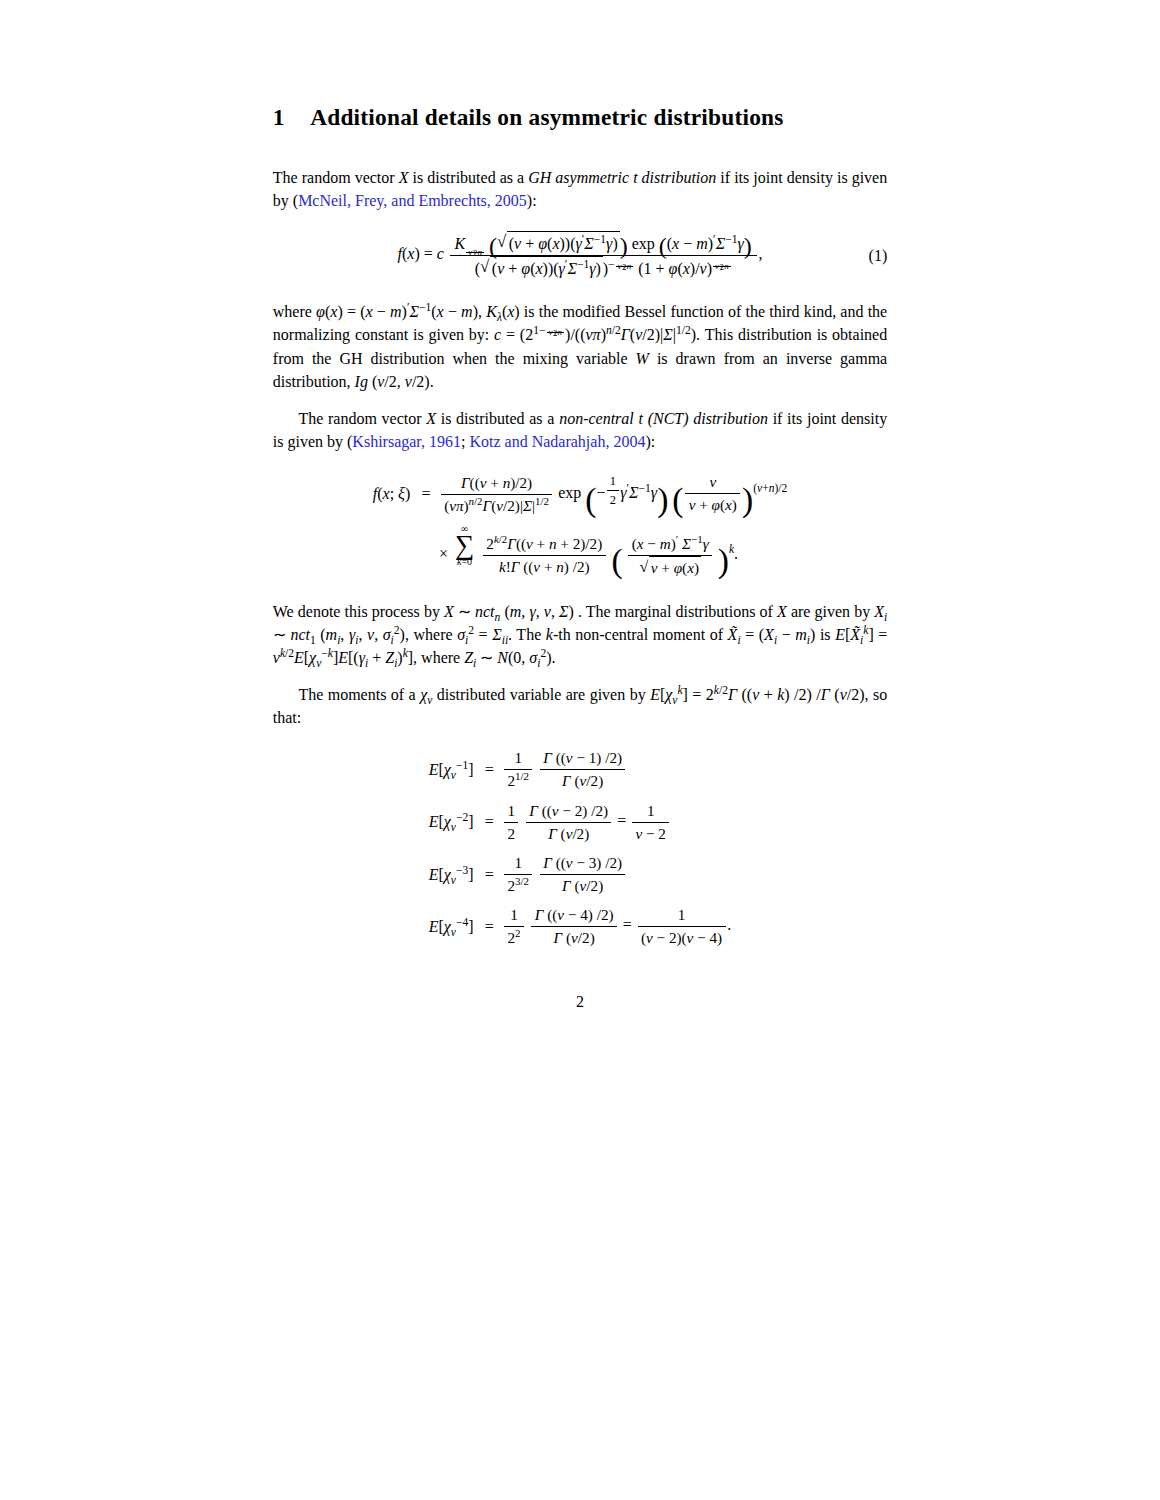1 Additional details on asymmetric distributions
The random vector X is distributed as a GH asymmetric t distribution if its joint density is given by (McNeil, Frey, and Embrechts, 2005):
f(x) = c Kν+n 2 ((ν + φ(x))(γ′Σ−1γ)) exp ((x − m)′Σ−1γ) ((ν + φ(x))(γ′Σ−1γ))−ν+n 2 (1 + φ(x)/ν)ν+n 2 , (1)
where φ(x) = (x − m)′Σ−1(x − m), Kλ(x) is the modified Bessel function of the third kind, and the normalizing constant is given by: c = (21−ν+n 2)/((νπ)n/2Γ(ν/2)|Σ|1/2). This distribution is obtained from the GH distribution when the mixing variable W is drawn from an inverse gamma distribution, Ig (ν/2, ν/2).
The random vector X is distributed as a non-central t (NCT) distribution if its joint density is given by (Kshirsagar, 1961; Kotz and Nadarahjah, 2004):
| f ( x ; ξ ) | = | Γ (( ν + n )/2) ( νπ ) n /2 Γ ( ν /2)/ Σ / 1/2 exp ( − 1 2 γ ′ Σ −1 γ ) ( ν ν + φ ( x ) ) ( ν + n )/2 |
| | | × ∞ ∑ k =0 2 k /2 Γ (( ν + n + 2)/2) k ! Γ (( ν + n ) /2) ( ( x − m ) ′ Σ −1 γ ν + φ ( x ) ) k . |
We denote this process by X ∼ nctn (m, γ, ν, Σ) . The marginal distributions of X are given by Xi ∼ nct1 (mi, γi, ν, σi2), where σi2 = Σii. The k-th non-central moment of X̃i = (Xi − mi) is E[X̃ik] = νk/2E[χν−k]E[(γi + Zi)k], where Zi ∼ N(0, σi2).
The moments of a χν distributed variable are given by E[χνk] = 2k/2Γ ((ν + k) /2) /Γ (ν/2), so that:
| E [ χ ν −1 ] | = | 1 2 1/2 Γ (( ν − 1) /2) Γ ( ν /2) |
| E [ χ ν −2 ] | = | 1 2 Γ (( ν − 2) /2) Γ ( ν /2) = 1 ν − 2 |
| E [ χ ν −3 ] | = | 1 2 3/2 Γ (( ν − 3) /2) Γ ( ν /2) |
| E [ χ ν −4 ] | = | 1 2 2 Γ (( ν − 4) /2) Γ ( ν /2) = 1 ( ν − 2)( ν − 4) . |
2